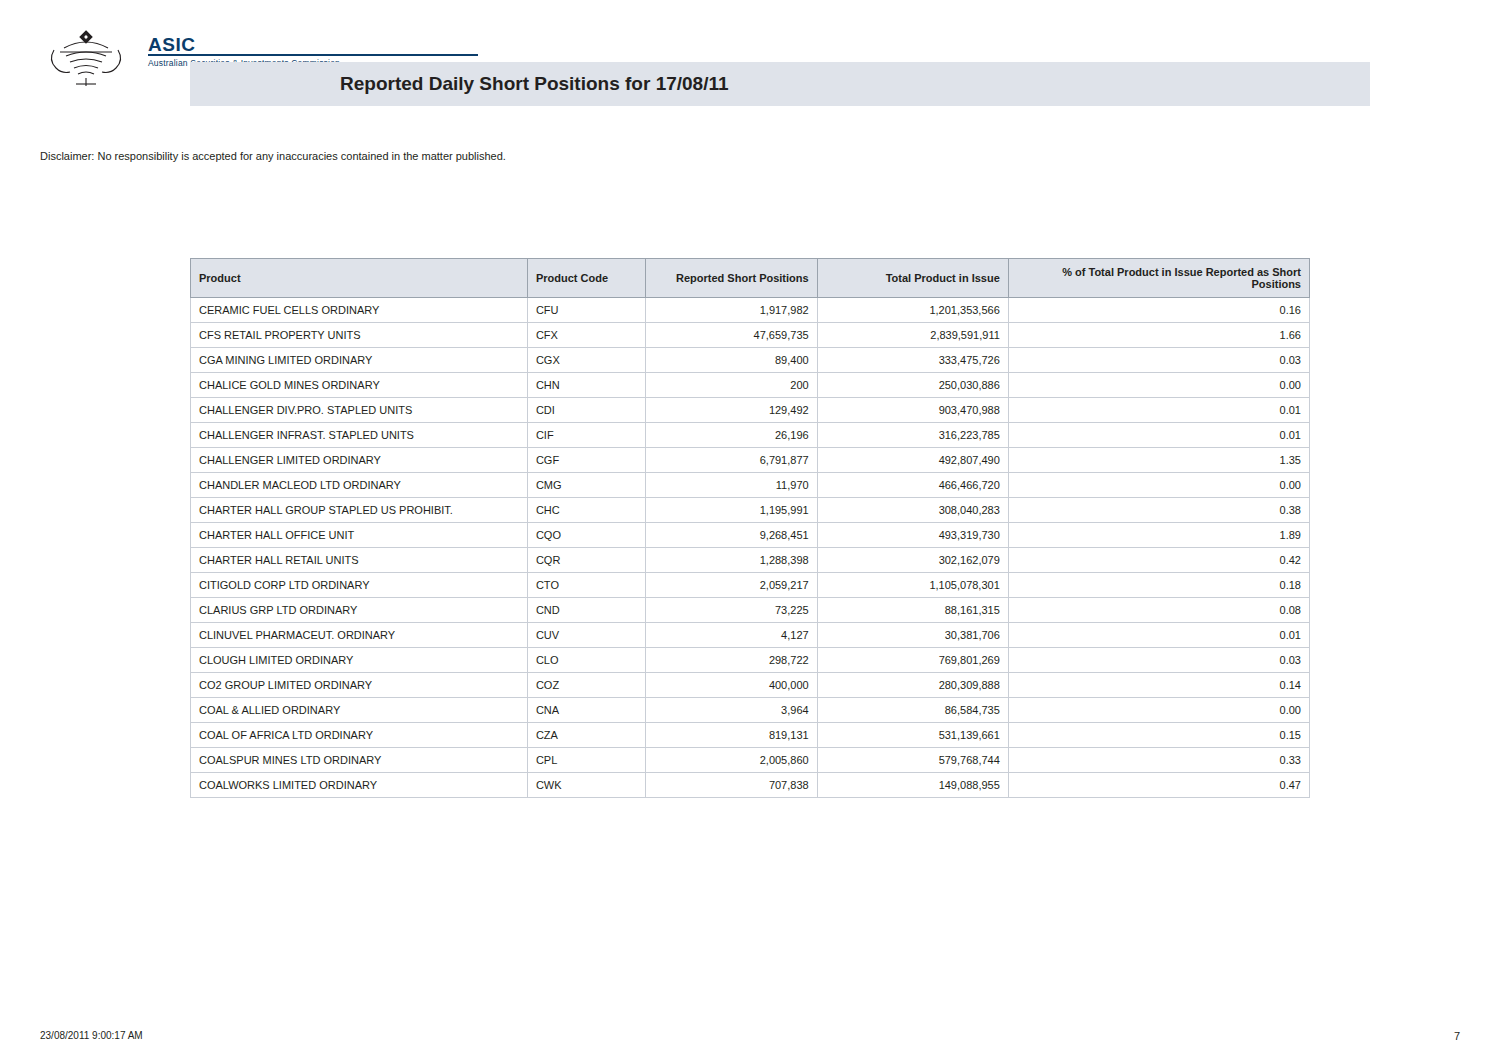ASIC
Australian Securities & Investments Commission
Reported Daily Short Positions for 17/08/11
Disclaimer: No responsibility is accepted for any inaccuracies contained in the matter published.
| Product | Product Code | Reported Short Positions | Total Product in Issue | % of Total Product in Issue Reported as Short Positions |
| --- | --- | --- | --- | --- |
| CERAMIC FUEL CELLS ORDINARY | CFU | 1,917,982 | 1,201,353,566 | 0.16 |
| CFS RETAIL PROPERTY UNITS | CFX | 47,659,735 | 2,839,591,911 | 1.66 |
| CGA MINING LIMITED ORDINARY | CGX | 89,400 | 333,475,726 | 0.03 |
| CHALICE GOLD MINES ORDINARY | CHN | 200 | 250,030,886 | 0.00 |
| CHALLENGER DIV.PRO. STAPLED UNITS | CDI | 129,492 | 903,470,988 | 0.01 |
| CHALLENGER INFRAST. STAPLED UNITS | CIF | 26,196 | 316,223,785 | 0.01 |
| CHALLENGER LIMITED ORDINARY | CGF | 6,791,877 | 492,807,490 | 1.35 |
| CHANDLER MACLEOD LTD ORDINARY | CMG | 11,970 | 466,466,720 | 0.00 |
| CHARTER HALL GROUP STAPLED US PROHIBIT. | CHC | 1,195,991 | 308,040,283 | 0.38 |
| CHARTER HALL OFFICE UNIT | CQO | 9,268,451 | 493,319,730 | 1.89 |
| CHARTER HALL RETAIL UNITS | CQR | 1,288,398 | 302,162,079 | 0.42 |
| CITIGOLD CORP LTD ORDINARY | CTO | 2,059,217 | 1,105,078,301 | 0.18 |
| CLARIUS GRP LTD ORDINARY | CND | 73,225 | 88,161,315 | 0.08 |
| CLINUVEL PHARMACEUT. ORDINARY | CUV | 4,127 | 30,381,706 | 0.01 |
| CLOUGH LIMITED ORDINARY | CLO | 298,722 | 769,801,269 | 0.03 |
| CO2 GROUP LIMITED ORDINARY | COZ | 400,000 | 280,309,888 | 0.14 |
| COAL & ALLIED ORDINARY | CNA | 3,964 | 86,584,735 | 0.00 |
| COAL OF AFRICA LTD ORDINARY | CZA | 819,131 | 531,139,661 | 0.15 |
| COALSPUR MINES LTD ORDINARY | CPL | 2,005,860 | 579,768,744 | 0.33 |
| COALWORKS LIMITED ORDINARY | CWK | 707,838 | 149,088,955 | 0.47 |
23/08/2011 9:00:17 AM 7